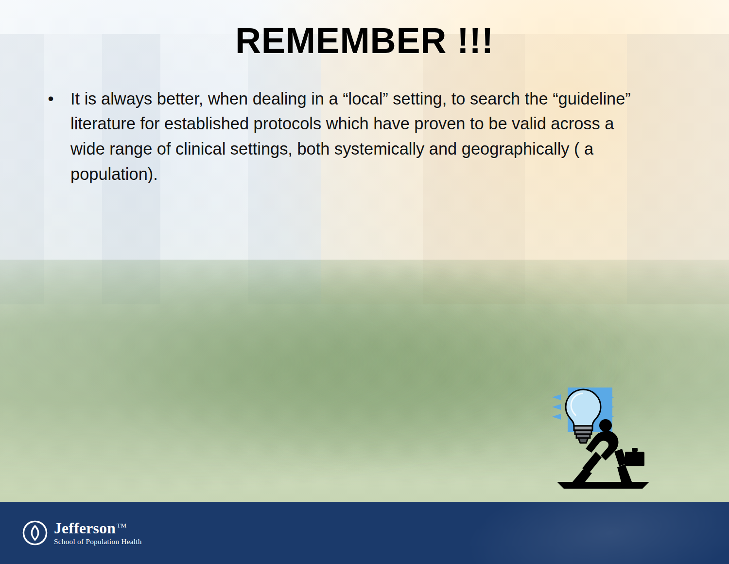REMEMBER !!!
It is always better, when dealing in a “local” setting, to search the “guideline” literature for established protocols which have proven to be valid across a wide range of clinical settings, both systemically and geographically ( a population).
JeffersonTM School of Population Health